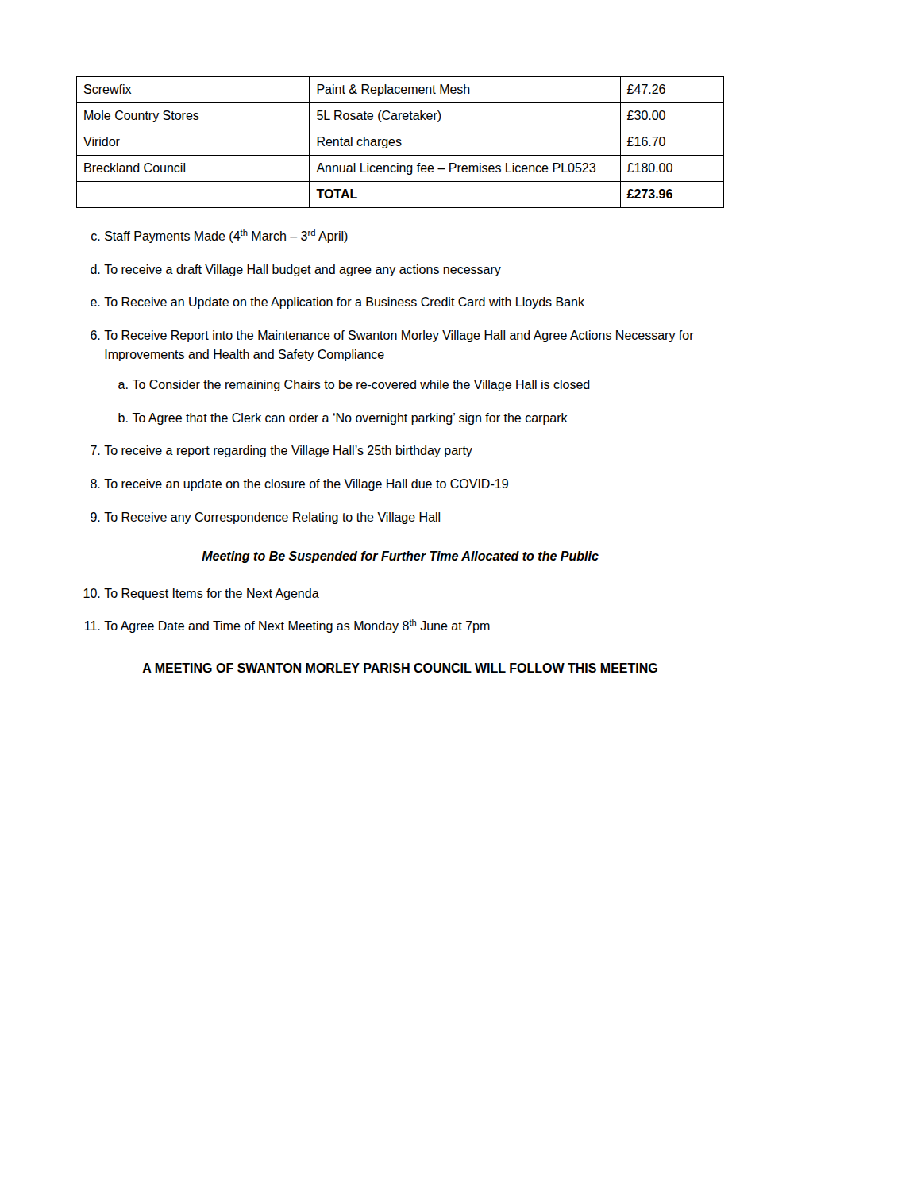| Screwfix | Paint & Replacement Mesh | £47.26 |
| Mole Country Stores | 5L Rosate (Caretaker) | £30.00 |
| Viridor | Rental charges | £16.70 |
| Breckland Council | Annual Licencing fee – Premises Licence PL0523 | £180.00 |
| | TOTAL | £273.96 |
Staff Payments Made (4th March – 3rd April)
To receive a draft Village Hall budget and agree any actions necessary
To Receive an Update on the Application for a Business Credit Card with Lloyds Bank
To Receive Report into the Maintenance of Swanton Morley Village Hall and Agree Actions Necessary for Improvements and Health and Safety Compliance
To Consider the remaining Chairs to be re-covered while the Village Hall is closed
To Agree that the Clerk can order a ‘No overnight parking’ sign for the carpark
To receive a report regarding the Village Hall’s 25th birthday party
To receive an update on the closure of the Village Hall due to COVID-19
To Receive any Correspondence Relating to the Village Hall
Meeting to Be Suspended for Further Time Allocated to the Public
To Request Items for the Next Agenda
To Agree Date and Time of Next Meeting as Monday 8th June at 7pm
A MEETING OF SWANTON MORLEY PARISH COUNCIL WILL FOLLOW THIS MEETING